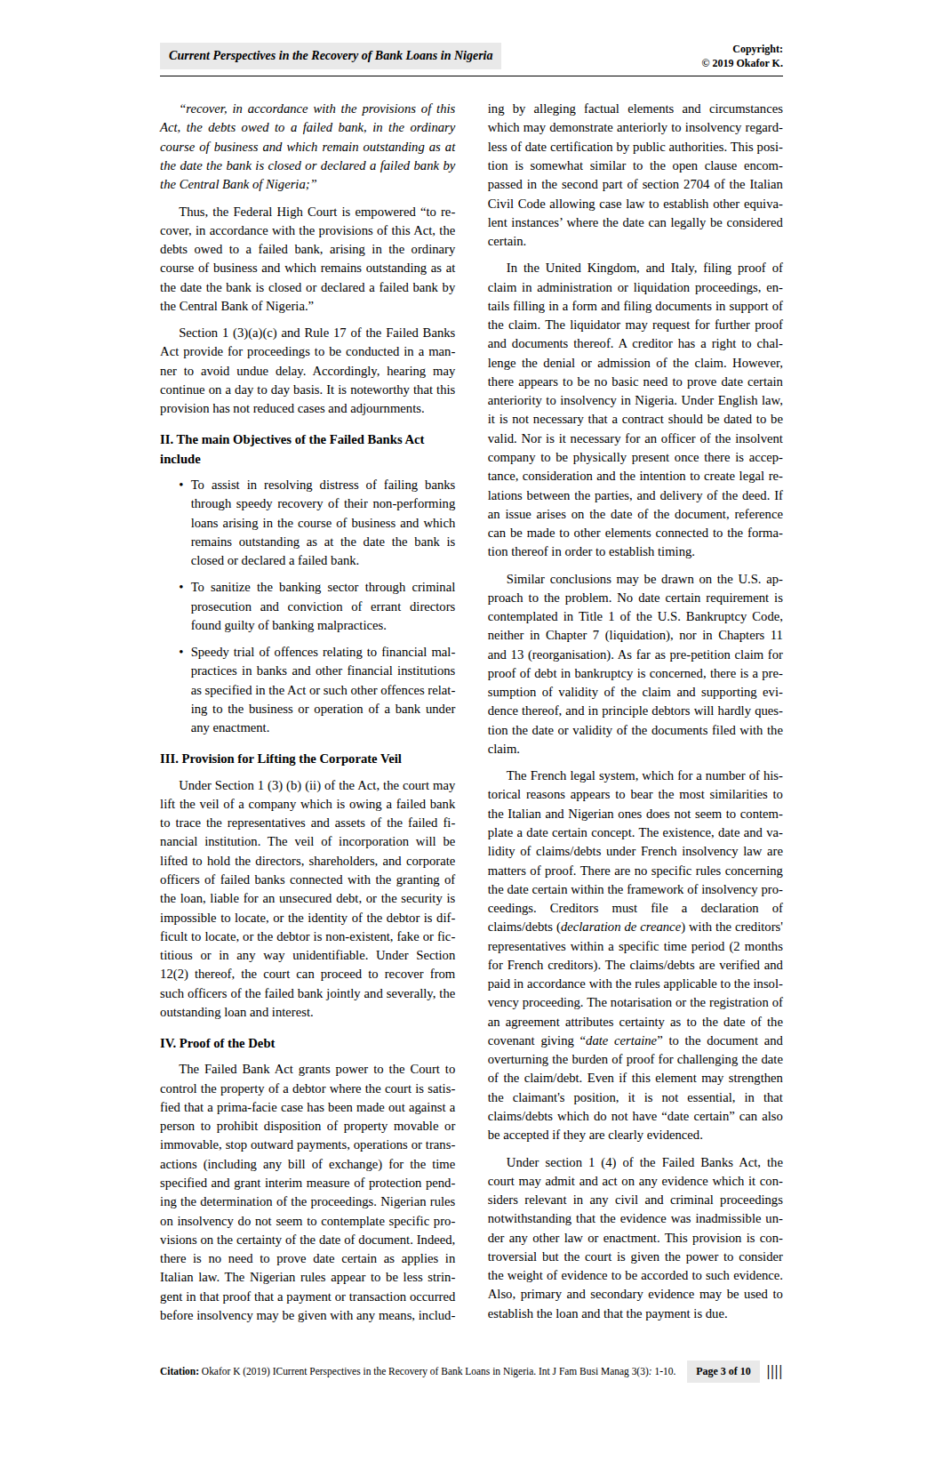Current Perspectives in the Recovery of Bank Loans in Nigeria
Copyright:
© 2019 Okafor K.
“recover, in accordance with the provisions of this Act, the debts owed to a failed bank, in the ordinary course of business and which remain outstanding as at the date the bank is closed or declared a failed bank by the Central Bank of Nigeria;”
Thus, the Federal High Court is empowered “to recover, in accordance with the provisions of this Act, the debts owed to a failed bank, arising in the ordinary course of business and which remains outstanding as at the date the bank is closed or declared a failed bank by the Central Bank of Nigeria.”
Section 1 (3)(a)(c) and Rule 17 of the Failed Banks Act provide for proceedings to be conducted in a manner to avoid undue delay. Accordingly, hearing may continue on a day to day basis. It is noteworthy that this provision has not reduced cases and adjournments.
II. The main Objectives of the Failed Banks Act include
To assist in resolving distress of failing banks through speedy recovery of their non-performing loans arising in the course of business and which remains outstanding as at the date the bank is closed or declared a failed bank.
To sanitize the banking sector through criminal prosecution and conviction of errant directors found guilty of banking malpractices.
Speedy trial of offences relating to financial malpractices in banks and other financial institutions as specified in the Act or such other offences relating to the business or operation of a bank under any enactment.
III. Provision for Lifting the Corporate Veil
Under Section 1 (3) (b) (ii) of the Act, the court may lift the veil of a company which is owing a failed bank to trace the representatives and assets of the failed financial institution. The veil of incorporation will be lifted to hold the directors, shareholders, and corporate officers of failed banks connected with the granting of the loan, liable for an unsecured debt, or the security is impossible to locate, or the identity of the debtor is difficult to locate, or the debtor is non-existent, fake or fictitious or in any way unidentifiable. Under Section 12(2) thereof, the court can proceed to recover from such officers of the failed bank jointly and severally, the outstanding loan and interest.
IV. Proof of the Debt
The Failed Bank Act grants power to the Court to control the property of a debtor where the court is satisfied that a prima-facie case has been made out against a person to prohibit disposition of property movable or immovable, stop outward payments, operations or transactions (including any bill of exchange) for the time specified and grant interim measure of protection pending the determination of the proceedings. Nigerian rules on insolvency do not seem to contemplate specific provisions on the certainty of the date of document. Indeed, there is no need to prove date certain as applies in Italian law. The Nigerian rules appear to be less stringent in that proof that a payment or transaction occurred before insolvency may be given with any means, including by alleging factual elements and circumstances which may demonstrate anteriorly to insolvency regardless of date certification by public authorities. This position is somewhat similar to the open clause encompassed in the second part of section 2704 of the Italian Civil Code allowing case law to establish other equivalent instances’ where the date can legally be considered certain.
In the United Kingdom, and Italy, filing proof of claim in administration or liquidation proceedings, entails filling in a form and filing documents in support of the claim. The liquidator may request for further proof and documents thereof. A creditor has a right to challenge the denial or admission of the claim. However, there appears to be no basic need to prove date certain anteriority to insolvency in Nigeria. Under English law, it is not necessary that a contract should be dated to be valid. Nor is it necessary for an officer of the insolvent company to be physically present once there is acceptance, consideration and the intention to create legal relations between the parties, and delivery of the deed. If an issue arises on the date of the document, reference can be made to other elements connected to the formation thereof in order to establish timing.
Similar conclusions may be drawn on the U.S. approach to the problem. No date certain requirement is contemplated in Title 1 of the U.S. Bankruptcy Code, neither in Chapter 7 (liquidation), nor in Chapters 11 and 13 (reorganisation). As far as pre-petition claim for proof of debt in bankruptcy is concerned, there is a presumption of validity of the claim and supporting evidence thereof, and in principle debtors will hardly question the date or validity of the documents filed with the claim.
The French legal system, which for a number of historical reasons appears to bear the most similarities to the Italian and Nigerian ones does not seem to contemplate a date certain concept. The existence, date and validity of claims/debts under French insolvency law are matters of proof. There are no specific rules concerning the date certain within the framework of insolvency proceedings. Creditors must file a declaration of claims/debts (declaration de creance) with the creditors' representatives within a specific time period (2 months for French creditors). The claims/debts are verified and paid in accordance with the rules applicable to the insolvency proceeding. The notarisation or the registration of an agreement attributes certainty as to the date of the covenant giving “date certaine” to the document and overturning the burden of proof for challenging the date of the claim/debt. Even if this element may strengthen the claimant's position, it is not essential, in that claims/debts which do not have “date certain” can also be accepted if they are clearly evidenced.
Under section 1 (4) of the Failed Banks Act, the court may admit and act on any evidence which it considers relevant in any civil and criminal proceedings notwithstanding that the evidence was inadmissible under any other law or enactment. This provision is controversial but the court is given the power to consider the weight of evidence to be accorded to such evidence. Also, primary and secondary evidence may be used to establish the loan and that the payment is due.
Citation: Okafor K (2019) ICurrent Perspectives in the Recovery of Bank Loans in Nigeria. Int J Fam Busi Manag 3(3): 1-10.
Page 3 of 10 ||||